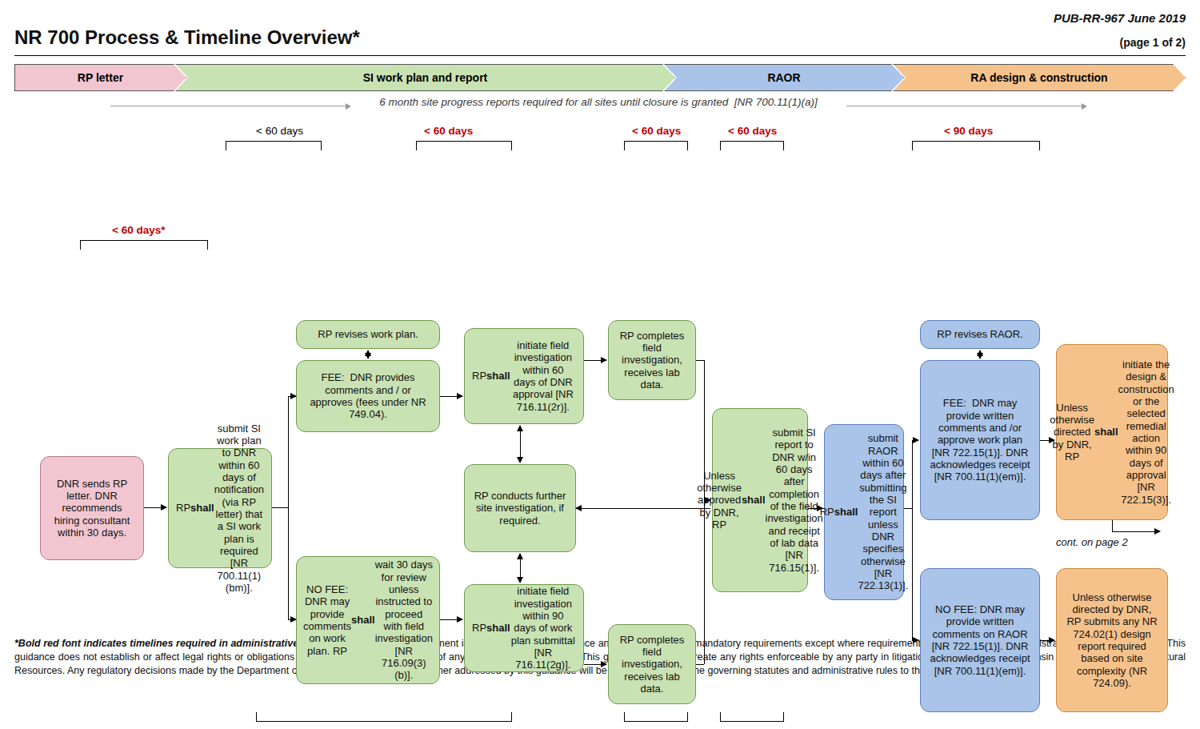PUB-RR-967 June 2019
NR 700 Process & Timeline Overview*
(page 1 of 2)
RP letter
SI work plan and report
RAOR
RA design & construction
6 month site progress reports required for all sites until closure is granted [NR 700.11(1)(a)]
< 60 days
< 60 days
< 60 days
< 60 days
< 90 days
< 60 days*
DNR sends RP letter. DNR recommends hiring consultant within 30 days.
RP shall submit SI work plan to DNR within 60 days of notification (via RP letter) that a SI work plan is required [NR 700.11(1)(bm)].
RP revises work plan.
FEE: DNR provides comments and / or approves (fees under NR 749.04).
RP shall initiate field investigation within 60 days of DNR approval [NR 716.11(2r)].
RP completes field investigation, receives lab data.
RP conducts further site investigation, if required.
NO FEE: DNR may provide comments on work plan. RP shall wait 30 days for review unless instructed to proceed with field investigation [NR 716.09(3)(b)].
RP shall initiate field investigation within 90 days of work plan submittal [NR 716.11(2g)].
RP completes field investigation, receives lab data.
Unless otherwise approved by DNR, RP shall submit SI report to DNR w/in 60 days after completion of the field investigation and receipt of lab data [NR 716.15(1)].
RP shall submit RAOR within 60 days after submitting the SI report unless DNR specifies otherwise [NR 722.13(1)].
RP revises RAOR.
FEE: DNR may provide written comments and /or approve work plan [NR 722.15(1)]. DNR acknowledges receipt [NR 700.11(1)(em)].
NO FEE: DNR may provide written comments on RAOR [NR 722.15(1)]. DNR acknowledges receipt [NR 700.11(1)(em)].
Unless otherwise directed by DNR, RP shall initiate the design & construction or the selected remedial action within 90 days of approval [NR 722.15(3)].
Unless otherwise directed by DNR, RP submits any NR 724.02(1) design report required based on site complexity (NR 724.09).
cont. on page 2
> 30 days and < 90 days
< 60 days
< 60 days
*Bold red font indicates timelines required in administrative code. Disclaimer: This document is intended solely as guidance and does not include mandatory requirements except where requirements found in statute or administrative rule are referenced. This guidance does not establish or affect legal rights or obligations and is not finally determinative of any of the issues addressed. This guidance does not create any rights enforceable by any party in litigation with the State of Wisconsin or the Department of Natural Resources. Any regulatory decisions made by the Department of Natural Resources in any manner addressed by this guidance will be made by applying the governing statutes and administrative rules to the relevant facts.